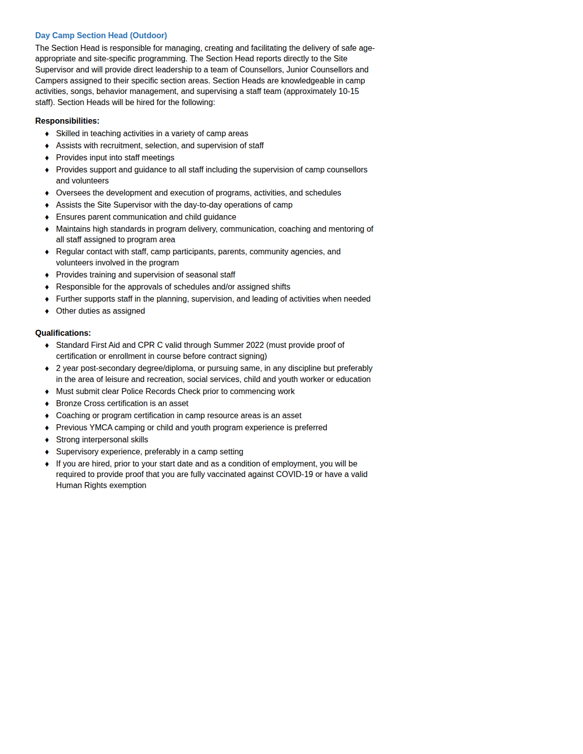Day Camp Section Head (Outdoor)
The Section Head is responsible for managing, creating and facilitating the delivery of safe age-appropriate and site-specific programming. The Section Head reports directly to the Site Supervisor and will provide direct leadership to a team of Counsellors, Junior Counsellors and Campers assigned to their specific section areas. Section Heads are knowledgeable in camp activities, songs, behavior management, and supervising a staff team (approximately 10-15 staff). Section Heads will be hired for the following:
Responsibilities:
Skilled in teaching activities in a variety of camp areas
Assists with recruitment, selection, and supervision of staff
Provides input into staff meetings
Provides support and guidance to all staff including the supervision of camp counsellors and volunteers
Oversees the development and execution of programs, activities, and schedules
Assists the Site Supervisor with the day-to-day operations of camp
Ensures parent communication and child guidance
Maintains high standards in program delivery, communication, coaching and mentoring of all staff assigned to program area
Regular contact with staff, camp participants, parents, community agencies, and volunteers involved in the program
Provides training and supervision of seasonal staff
Responsible for the approvals of schedules and/or assigned shifts
Further supports staff in the planning, supervision, and leading of activities when needed
Other duties as assigned
Qualifications:
Standard First Aid and CPR C valid through Summer 2022 (must provide proof of certification or enrollment in course before contract signing)
2 year post-secondary degree/diploma, or pursuing same, in any discipline but preferably in the area of leisure and recreation, social services, child and youth worker or education
Must submit clear Police Records Check prior to commencing work
Bronze Cross certification is an asset
Coaching or program certification in camp resource areas is an asset
Previous YMCA camping or child and youth program experience is preferred
Strong interpersonal skills
Supervisory experience, preferably in a camp setting
If you are hired, prior to your start date and as a condition of employment, you will be required to provide proof that you are fully vaccinated against COVID-19 or have a valid Human Rights exemption